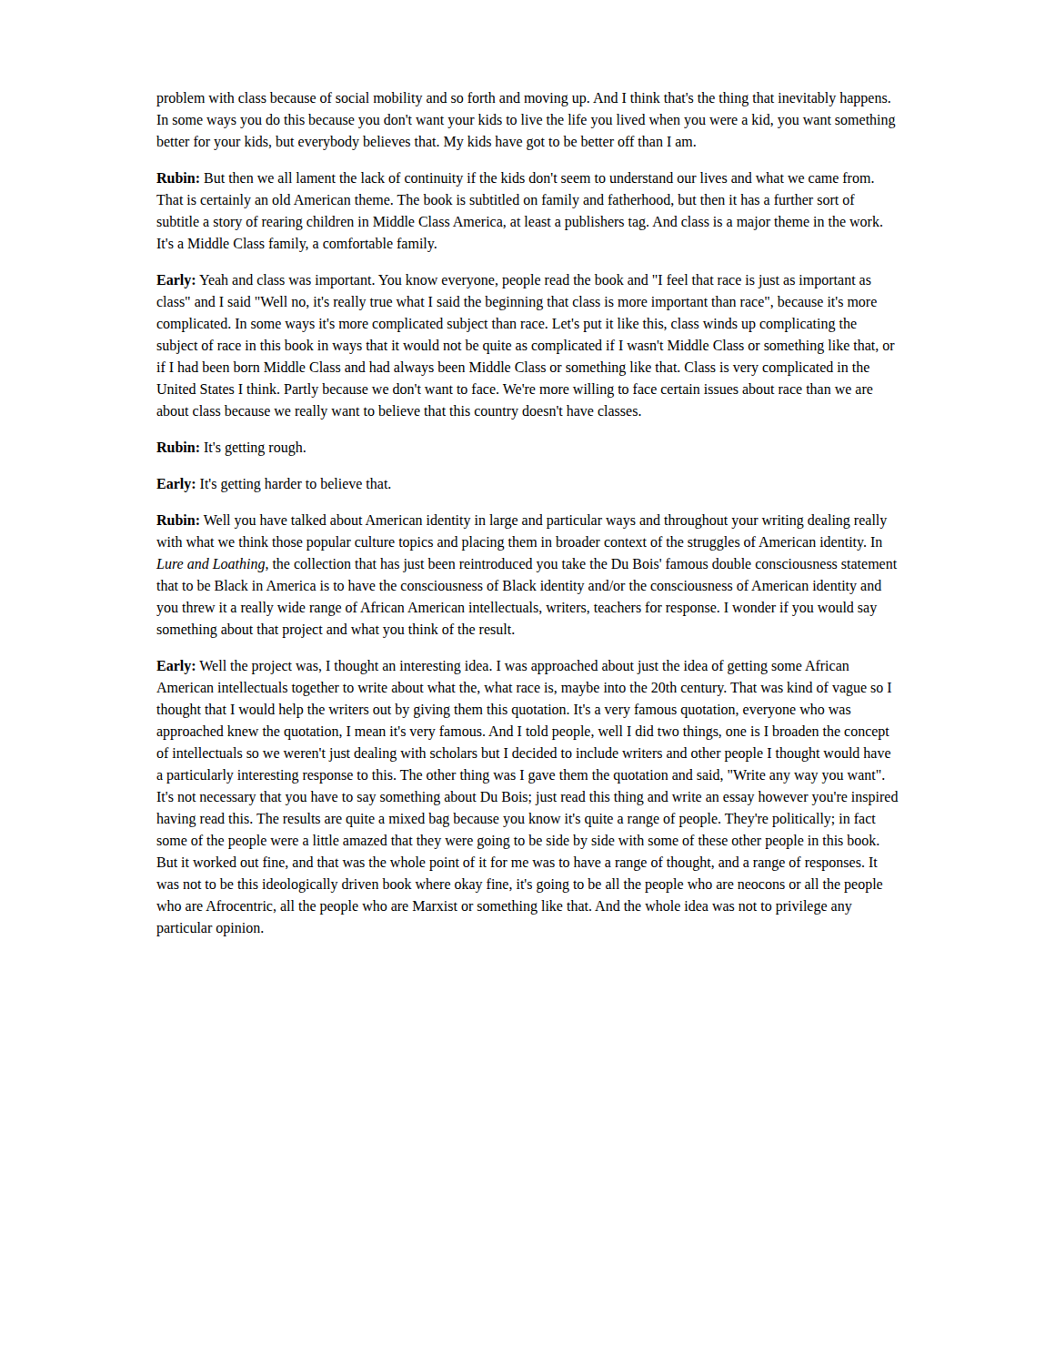problem with class because of social mobility and so forth and moving up. And I think that's the thing that inevitably happens. In some ways you do this because you don't want your kids to live the life you lived when you were a kid, you want something better for your kids, but everybody believes that. My kids have got to be better off than I am.
Rubin: But then we all lament the lack of continuity if the kids don't seem to understand our lives and what we came from. That is certainly an old American theme. The book is subtitled on family and fatherhood, but then it has a further sort of subtitle a story of rearing children in Middle Class America, at least a publishers tag. And class is a major theme in the work. It's a Middle Class family, a comfortable family.
Early: Yeah and class was important. You know everyone, people read the book and "I feel that race is just as important as class" and I said "Well no, it's really true what I said the beginning that class is more important than race", because it's more complicated. In some ways it's more complicated subject than race. Let's put it like this, class winds up complicating the subject of race in this book in ways that it would not be quite as complicated if I wasn't Middle Class or something like that, or if I had been born Middle Class and had always been Middle Class or something like that. Class is very complicated in the United States I think. Partly because we don't want to face. We're more willing to face certain issues about race than we are about class because we really want to believe that this country doesn't have classes.
Rubin: It's getting rough.
Early: It's getting harder to believe that.
Rubin: Well you have talked about American identity in large and particular ways and throughout your writing dealing really with what we think those popular culture topics and placing them in broader context of the struggles of American identity. In Lure and Loathing, the collection that has just been reintroduced you take the Du Bois' famous double consciousness statement that to be Black in America is to have the consciousness of Black identity and/or the consciousness of American identity and you threw it a really wide range of African American intellectuals, writers, teachers for response. I wonder if you would say something about that project and what you think of the result.
Early: Well the project was, I thought an interesting idea. I was approached about just the idea of getting some African American intellectuals together to write about what the, what race is, maybe into the 20th century. That was kind of vague so I thought that I would help the writers out by giving them this quotation. It's a very famous quotation, everyone who was approached knew the quotation, I mean it's very famous. And I told people, well I did two things, one is I broaden the concept of intellectuals so we weren't just dealing with scholars but I decided to include writers and other people I thought would have a particularly interesting response to this. The other thing was I gave them the quotation and said, "Write any way you want". It's not necessary that you have to say something about Du Bois; just read this thing and write an essay however you're inspired having read this. The results are quite a mixed bag because you know it's quite a range of people. They're politically; in fact some of the people were a little amazed that they were going to be side by side with some of these other people in this book. But it worked out fine, and that was the whole point of it for me was to have a range of thought, and a range of responses. It was not to be this ideologically driven book where okay fine, it's going to be all the people who are neocons or all the people who are Afrocentric, all the people who are Marxist or something like that. And the whole idea was not to privilege any particular opinion.